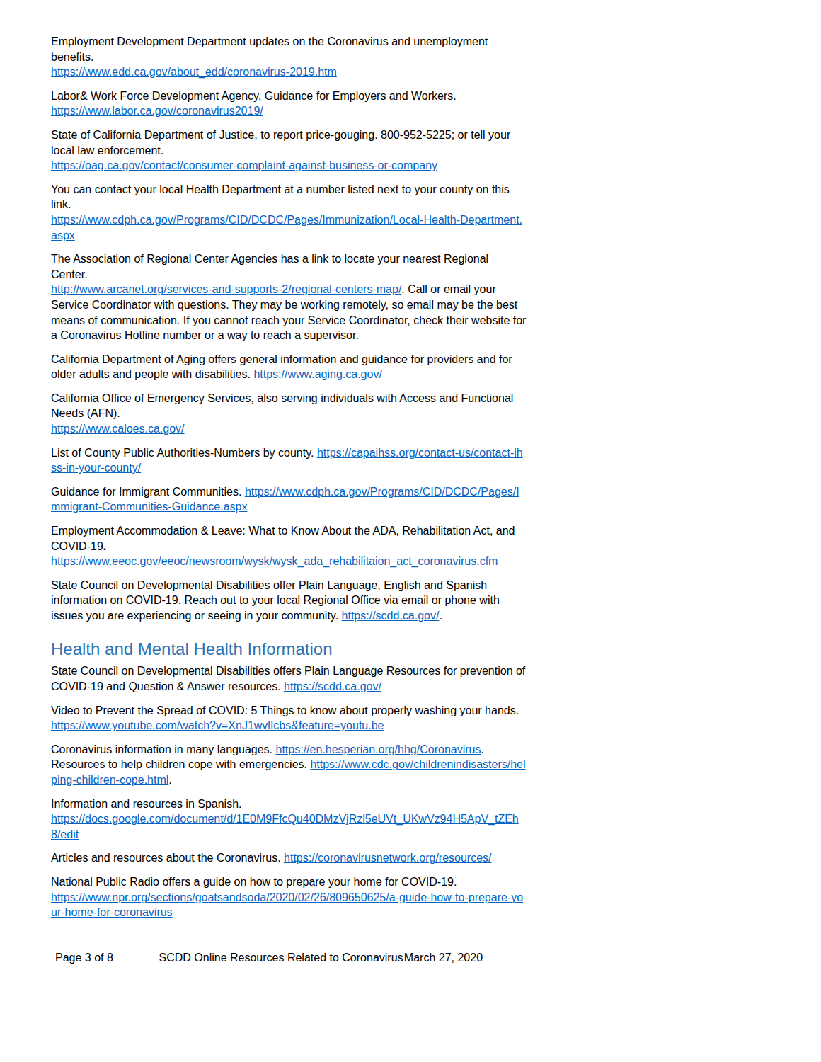Employment Development Department updates on the Coronavirus and unemployment benefits.
https://www.edd.ca.gov/about_edd/coronavirus-2019.htm
Labor& Work Force Development Agency, Guidance for Employers and Workers.
https://www.labor.ca.gov/coronavirus2019/
State of California Department of Justice, to report price-gouging. 800-952-5225; or tell your local law enforcement.
https://oag.ca.gov/contact/consumer-complaint-against-business-or-company
You can contact your local Health Department at a number listed next to your county on this link.
https://www.cdph.ca.gov/Programs/CID/DCDC/Pages/Immunization/Local-Health-Department.aspx
The Association of Regional Center Agencies has a link to locate your nearest Regional Center.
http://www.arcanet.org/services-and-supports-2/regional-centers-map/. Call or email your Service Coordinator with questions. They may be working remotely, so email may be the best means of communication. If you cannot reach your Service Coordinator, check their website for a Coronavirus Hotline number or a way to reach a supervisor.
California Department of Aging offers general information and guidance for providers and for older adults and people with disabilities. https://www.aging.ca.gov/
California Office of Emergency Services, also serving individuals with Access and Functional Needs (AFN).
https://www.caloes.ca.gov/
List of County Public Authorities-Numbers by county. https://capaihss.org/contact-us/contact-ihss-in-your-county/
Guidance for Immigrant Communities. https://www.cdph.ca.gov/Programs/CID/DCDC/Pages/Immigrant-Communities-Guidance.aspx
Employment Accommodation & Leave: What to Know About the ADA, Rehabilitation Act, and COVID-19.
https://www.eeoc.gov/eeoc/newsroom/wysk/wysk_ada_rehabilitaion_act_coronavirus.cfm
State Council on Developmental Disabilities offer Plain Language, English and Spanish information on COVID-19. Reach out to your local Regional Office via email or phone with issues you are experiencing or seeing in your community. https://scdd.ca.gov/.
Health and Mental Health Information
State Council on Developmental Disabilities offers Plain Language Resources for prevention of COVID-19 and Question & Answer resources. https://scdd.ca.gov/
Video to Prevent the Spread of COVID: 5 Things to know about properly washing your hands.
https://www.youtube.com/watch?v=XnJ1wvlIcbs&feature=youtu.be
Coronavirus information in many languages. https://en.hesperian.org/hhg/Coronavirus.
Resources to help children cope with emergencies. https://www.cdc.gov/childrenindisasters/helping-children-cope.html.
Information and resources in Spanish.
https://docs.google.com/document/d/1E0M9FfcQu40DMzVjRzl5eUVt_UKwVz94H5ApV_tZEh8/edit
Articles and resources about the Coronavirus. https://coronavirusnetwork.org/resources/
National Public Radio offers a guide on how to prepare your home for COVID-19.
https://www.npr.org/sections/goatsandsoda/2020/02/26/809650625/a-guide-how-to-prepare-your-home-for-coronavirus
Page 3 of 8
SCDD Online Resources Related to Coronavirus
March 27, 2020